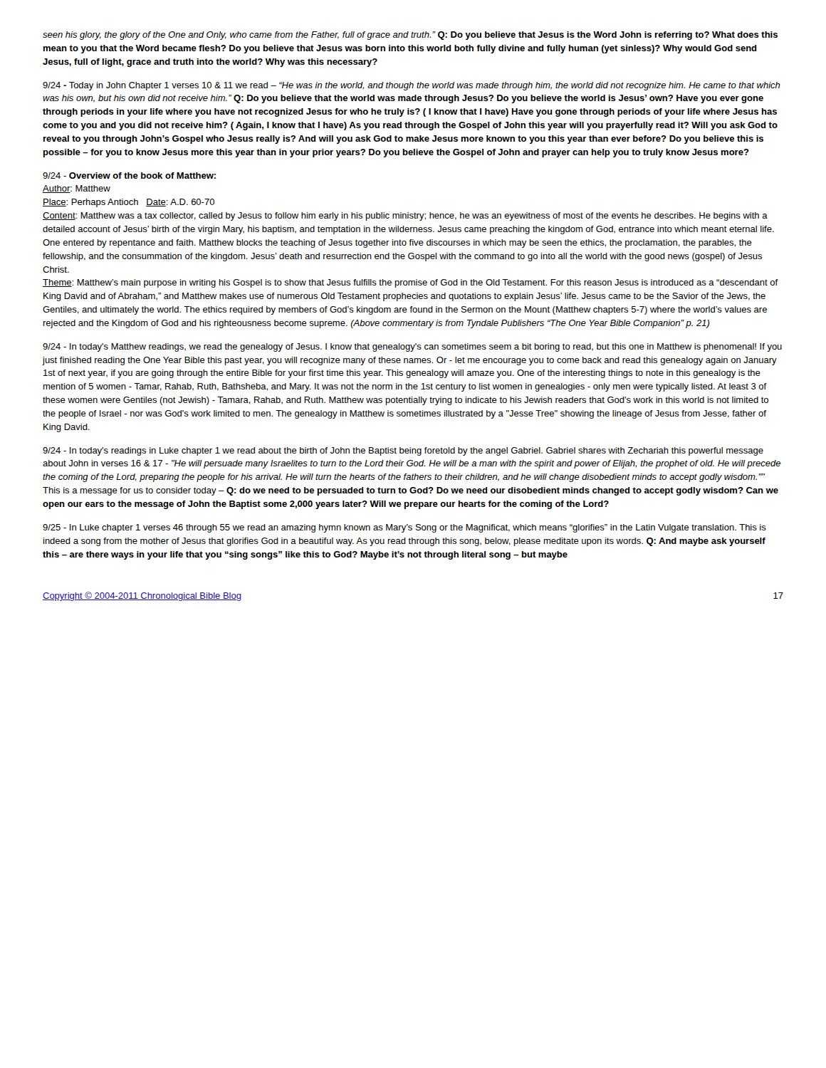seen his glory, the glory of the One and Only, who came from the Father, full of grace and truth.” Q: Do you believe that Jesus is the Word John is referring to? What does this mean to you that the Word became flesh? Do you believe that Jesus was born into this world both fully divine and fully human (yet sinless)? Why would God send Jesus, full of light, grace and truth into the world? Why was this necessary?
9/24 - Today in John Chapter 1 verses 10 & 11 we read – “He was in the world, and though the world was made through him, the world did not recognize him. He came to that which was his own, but his own did not receive him.” Q: Do you believe that the world was made through Jesus? Do you believe the world is Jesus’ own? Have you ever gone through periods in your life where you have not recognized Jesus for who he truly is? ( I know that I have) Have you gone through periods of your life where Jesus has come to you and you did not receive him? ( Again, I know that I have) As you read through the Gospel of John this year will you prayerfully read it? Will you ask God to reveal to you through John’s Gospel who Jesus really is? And will you ask God to make Jesus more known to you this year than ever before? Do you believe this is possible – for you to know Jesus more this year than in your prior years? Do you believe the Gospel of John and prayer can help you to truly know Jesus more?
9/24 - Overview of the book of Matthew:
Author: Matthew
Place: Perhaps Antioch Date: A.D. 60-70
Content: Matthew was a tax collector, called by Jesus to follow him early in his public ministry; hence, he was an eyewitness of most of the events he describes. He begins with a detailed account of Jesus’ birth of the virgin Mary, his baptism, and temptation in the wilderness. Jesus came preaching the kingdom of God, entrance into which meant eternal life. One entered by repentance and faith. Matthew blocks the teaching of Jesus together into five discourses in which may be seen the ethics, the proclamation, the parables, the fellowship, and the consummation of the kingdom. Jesus’ death and resurrection end the Gospel with the command to go into all the world with the good news (gospel) of Jesus Christ.
Theme: Matthew’s main purpose in writing his Gospel is to show that Jesus fulfills the promise of God in the Old Testament. For this reason Jesus is introduced as a “descendant of King David and of Abraham,” and Matthew makes use of numerous Old Testament prophecies and quotations to explain Jesus’ life. Jesus came to be the Savior of the Jews, the Gentiles, and ultimately the world. The ethics required by members of God’s kingdom are found in the Sermon on the Mount (Matthew chapters 5-7) where the world’s values are rejected and the Kingdom of God and his righteousness become supreme. (Above commentary is from Tyndale Publishers “The One Year Bible Companion” p. 21)
9/24 - In today's Matthew readings, we read the genealogy of Jesus. I know that genealogy's can sometimes seem a bit boring to read, but this one in Matthew is phenomenal! If you just finished reading the One Year Bible this past year, you will recognize many of these names. Or - let me encourage you to come back and read this genealogy again on January 1st of next year, if you are going through the entire Bible for your first time this year. This genealogy will amaze you. One of the interesting things to note in this genealogy is the mention of 5 women - Tamar, Rahab, Ruth, Bathsheba, and Mary. It was not the norm in the 1st century to list women in genealogies - only men were typically listed. At least 3 of these women were Gentiles (not Jewish) - Tamara, Rahab, and Ruth. Matthew was potentially trying to indicate to his Jewish readers that God's work in this world is not limited to the people of Israel - nor was God's work limited to men. The genealogy in Matthew is sometimes illustrated by a "Jesse Tree" showing the lineage of Jesus from Jesse, father of King David.
9/24 - In today's readings in Luke chapter 1 we read about the birth of John the Baptist being foretold by the angel Gabriel. Gabriel shares with Zechariah this powerful message about John in verses 16 & 17 - "He will persuade many Israelites to turn to the Lord their God. He will be a man with the spirit and power of Elijah, the prophet of old. He will precede the coming of the Lord, preparing the people for his arrival. He will turn the hearts of the fathers to their children, and he will change disobedient minds to accept godly wisdom."" This is a message for us to consider today – Q: do we need to be persuaded to turn to God? Do we need our disobedient minds changed to accept godly wisdom? Can we open our ears to the message of John the Baptist some 2,000 years later? Will we prepare our hearts for the coming of the Lord?
9/25 - In Luke chapter 1 verses 46 through 55 we read an amazing hymn known as Mary’s Song or the Magnificat, which means “glorifies” in the Latin Vulgate translation. This is indeed a song from the mother of Jesus that glorifies God in a beautiful way. As you read through this song, below, please meditate upon its words. Q: And maybe ask yourself this – are there ways in your life that you “sing songs” like this to God? Maybe it’s not through literal song – but maybe
Copyright © 2004-2011 Chronological Bible Blog 17